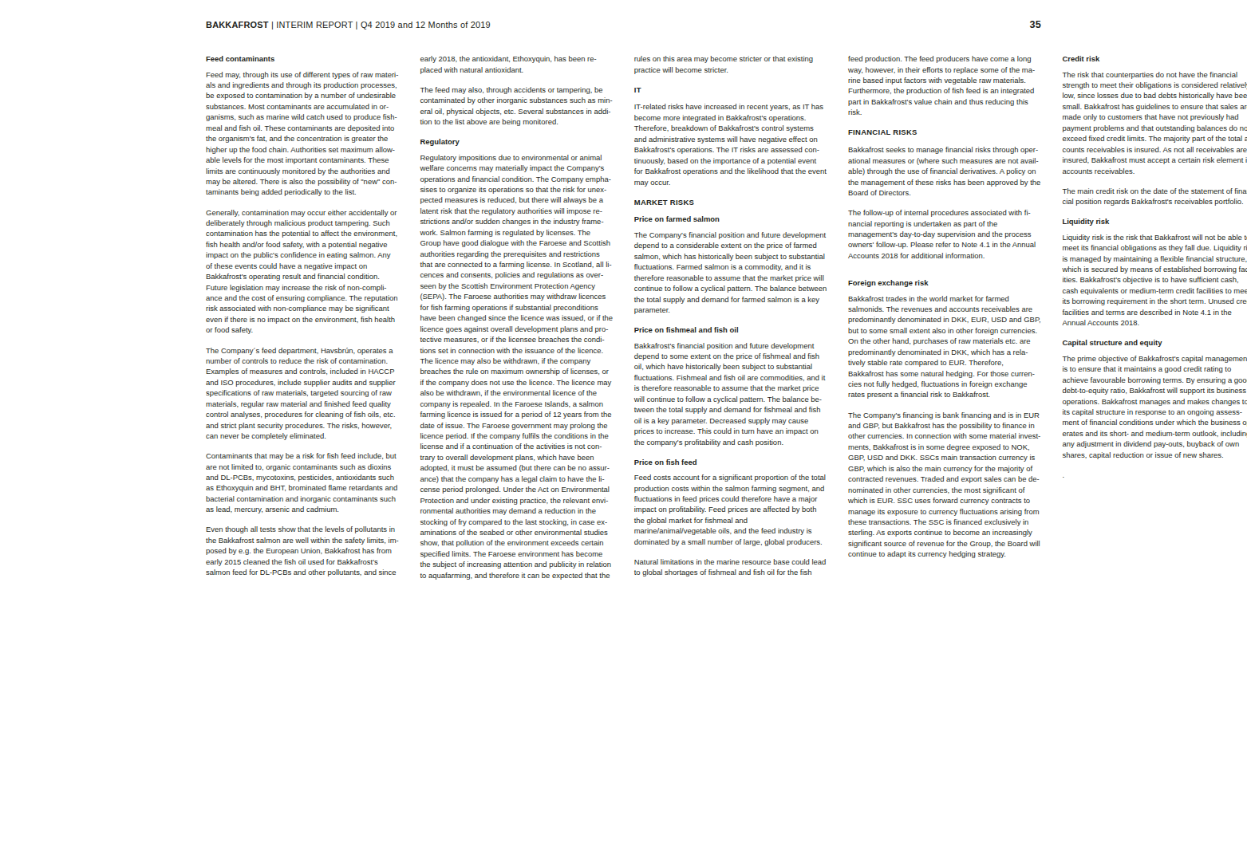BAKKAFROST | INTERIM REPORT | Q4 2019 and 12 Months of 2019
35
Feed contaminants
Feed may, through its use of different types of raw materials and ingredients and through its production processes, be exposed to contamination by a number of undesirable substances. Most contaminants are accumulated in organisms, such as marine wild catch used to produce fishmeal and fish oil. These contaminants are deposited into the organism's fat, and the concentration is greater the higher up the food chain. Authorities set maximum allowable levels for the most important contaminants. These limits are continuously monitored by the authorities and may be altered. There is also the possibility of "new" contaminants being added periodically to the list.
Generally, contamination may occur either accidentally or deliberately through malicious product tampering. Such contamination has the potential to affect the environment, fish health and/or food safety, with a potential negative impact on the public's confidence in eating salmon. Any of these events could have a negative impact on Bakkafrost's operating result and financial condition. Future legislation may increase the risk of non-compliance and the cost of ensuring compliance. The reputation risk associated with non-compliance may be significant even if there is no impact on the environment, fish health or food safety.
The Company´s feed department, Havsbrún, operates a number of controls to reduce the risk of contamination. Examples of measures and controls, included in HACCP and ISO procedures, include supplier audits and supplier specifications of raw materials, targeted sourcing of raw materials, regular raw material and finished feed quality control analyses, procedures for cleaning of fish oils, etc. and strict plant security procedures. The risks, however, can never be completely eliminated.
Contaminants that may be a risk for fish feed include, but are not limited to, organic contaminants such as dioxins and DL-PCBs, mycotoxins, pesticides, antioxidants such as Ethoxyquin and BHT, brominated flame retardants and bacterial contamination and inorganic contaminants such as lead, mercury, arsenic and cadmium.
Even though all tests show that the levels of pollutants in the Bakkafrost salmon are well within the safety limits, imposed by e.g. the European Union, Bakkafrost has from early 2015 cleaned the fish oil used for Bakkafrost's salmon feed for DL-PCBs and other pollutants, and since early 2018, the antioxidant, Ethoxyquin, has been replaced with natural antioxidant.
The feed may also, through accidents or tampering, be contaminated by other inorganic substances such as mineral oil, physical objects, etc. Several substances in addition to the list above are being monitored.
Regulatory
Regulatory impositions due to environmental or animal welfare concerns may materially impact the Company's operations and financial condition. The Company emphasises to organize its operations so that the risk for unexpected measures is reduced, but there will always be a latent risk that the regulatory authorities will impose restrictions and/or sudden changes in the industry framework. Salmon farming is regulated by licenses. The Group have good dialogue with the Faroese and Scottish authorities regarding the prerequisites and restrictions that are connected to a farming license. In Scotland, all licences and consents, policies and regulations as overseen by the Scottish Environment Protection Agency (SEPA). The Faroese authorities may withdraw licences for fish farming operations if substantial preconditions have been changed since the licence was issued, or if the licence goes against overall development plans and protective measures, or if the licensee breaches the conditions set in connection with the issuance of the licence. The licence may also be withdrawn, if the company breaches the rule on maximum ownership of licenses, or if the company does not use the licence. The licence may also be withdrawn, if the environmental licence of the company is repealed. In the Faroese Islands, a salmon farming licence is issued for a period of 12 years from the date of issue. The Faroese government may prolong the licence period. If the company fulfils the conditions in the license and if a continuation of the activities is not contrary to overall development plans, which have been adopted, it must be assumed (but there can be no assurance) that the company has a legal claim to have the license period prolonged. Under the Act on Environmental Protection and under existing practice, the relevant environmental authorities may demand a reduction in the stocking of fry compared to the last stocking, in case examinations of the seabed or other environmental studies show, that pollution of the environment exceeds certain specified limits. The Faroese environment has become the subject of increasing attention and publicity in relation to aquafarming, and therefore it can be expected that the rules on this area may become stricter or that existing practice will become stricter.
IT
IT-related risks have increased in recent years, as IT has become more integrated in Bakkafrost's operations. Therefore, breakdown of Bakkafrost's control systems and administrative systems will have negative effect on Bakkafrost's operations. The IT risks are assessed continuously, based on the importance of a potential event for Bakkafrost operations and the likelihood that the event may occur.
MARKET RISKS
Price on farmed salmon
The Company's financial position and future development depend to a considerable extent on the price of farmed salmon, which has historically been subject to substantial fluctuations. Farmed salmon is a commodity, and it is therefore reasonable to assume that the market price will continue to follow a cyclical pattern. The balance between the total supply and demand for farmed salmon is a key parameter.
Price on fishmeal and fish oil
Bakkafrost's financial position and future development depend to some extent on the price of fishmeal and fish oil, which have historically been subject to substantial fluctuations. Fishmeal and fish oil are commodities, and it is therefore reasonable to assume that the market price will continue to follow a cyclical pattern. The balance between the total supply and demand for fishmeal and fish oil is a key parameter. Decreased supply may cause prices to increase. This could in turn have an impact on the company's profitability and cash position.
Price on fish feed
Feed costs account for a significant proportion of the total production costs within the salmon farming segment, and fluctuations in feed prices could therefore have a major impact on profitability. Feed prices are affected by both the global market for fishmeal and marine/animal/vegetable oils, and the feed industry is dominated by a small number of large, global producers.
Natural limitations in the marine resource base could lead to global shortages of fishmeal and fish oil for the fish feed production. The feed producers have come a long way, however, in their efforts to replace some of the marine based input factors with vegetable raw materials. Furthermore, the production of fish feed is an integrated part in Bakkafrost's value chain and thus reducing this risk.
FINANCIAL RISKS
Bakkafrost seeks to manage financial risks through operational measures or (where such measures are not available) through the use of financial derivatives. A policy on the management of these risks has been approved by the Board of Directors.
The follow-up of internal procedures associated with financial reporting is undertaken as part of the management's day-to-day supervision and the process owners' follow-up. Please refer to Note 4.1 in the Annual Accounts 2018 for additional information.
Foreign exchange risk
Bakkafrost trades in the world market for farmed salmonids. The revenues and accounts receivables are predominantly denominated in DKK, EUR, USD and GBP, but to some small extent also in other foreign currencies. On the other hand, purchases of raw materials etc. are predominantly denominated in DKK, which has a relatively stable rate compared to EUR. Therefore, Bakkafrost has some natural hedging. For those currencies not fully hedged, fluctuations in foreign exchange rates present a financial risk to Bakkafrost.
The Company's financing is bank financing and is in EUR and GBP, but Bakkafrost has the possibility to finance in other currencies. In connection with some material investments, Bakkafrost is in some degree exposed to NOK, GBP, USD and DKK. SSCs main transaction currency is GBP, which is also the main currency for the majority of contracted revenues. Traded and export sales can be denominated in other currencies, the most significant of which is EUR. SSC uses forward currency contracts to manage its exposure to currency fluctuations arising from these transactions. The SSC is financed exclusively in sterling. As exports continue to become an increasingly significant source of revenue for the Group, the Board will continue to adapt its currency hedging strategy.
Credit risk
The risk that counterparties do not have the financial strength to meet their obligations is considered relatively low, since losses due to bad debts historically have been small. Bakkafrost has guidelines to ensure that sales are made only to customers that have not previously had payment problems and that outstanding balances do not exceed fixed credit limits. The majority part of the total accounts receivables is insured. As not all receivables are insured, Bakkafrost must accept a certain risk element in accounts receivables.
The main credit risk on the date of the statement of financial position regards Bakkafrost's receivables portfolio.
Liquidity risk
Liquidity risk is the risk that Bakkafrost will not be able to meet its financial obligations as they fall due. Liquidity risk is managed by maintaining a flexible financial structure, which is secured by means of established borrowing facilities. Bakkafrost's objective is to have sufficient cash, cash equivalents or medium-term credit facilities to meet its borrowing requirement in the short term. Unused credit facilities and terms are described in Note 4.1 in the Annual Accounts 2018.
Capital structure and equity
The prime objective of Bakkafrost's capital management is to ensure that it maintains a good credit rating to achieve favourable borrowing terms. By ensuring a good debt-to-equity ratio, Bakkafrost will support its business operations. Bakkafrost manages and makes changes to its capital structure in response to an ongoing assessment of financial conditions under which the business operates and its short- and medium-term outlook, including any adjustment in dividend pay-outs, buyback of own shares, capital reduction or issue of new shares.
.